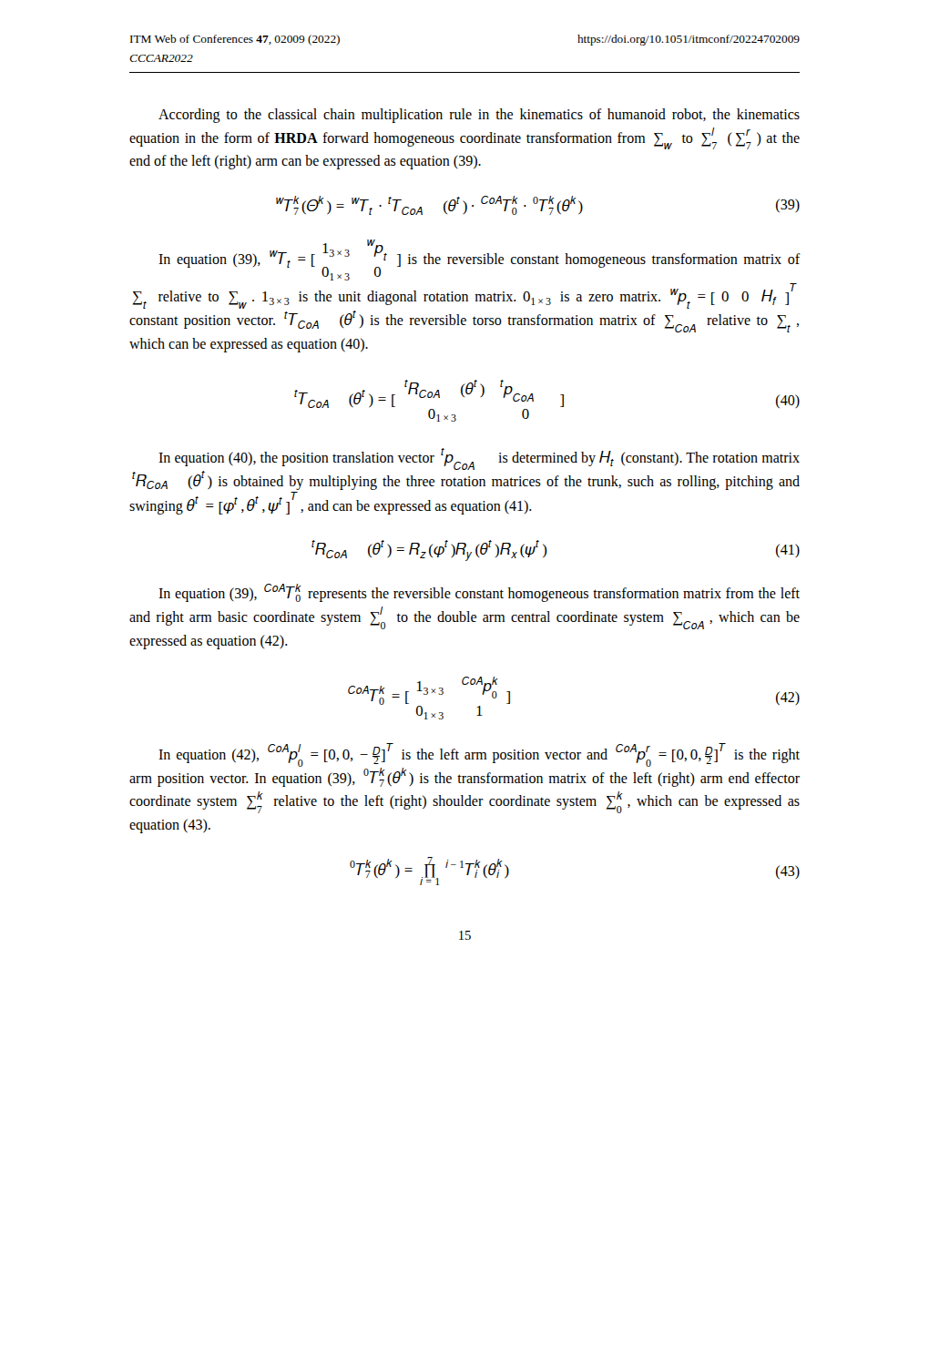ITM Web of Conferences 47, 02009 (2022)
CCCAR2022
https://doi.org/10.1051/itmconf/20224702009
According to the classical chain multiplication rule in the kinematics of humanoid robot, the kinematics equation in the form of HRDA forward homogeneous coordinate transformation from ∑w to ∑7l (∑7r) at the end of the left (right) arm can be expressed as equation (39).
T7kw (Θk) = Ttw · TCoAt (θt) · T0kCoA · T7k0 (θk)
(39)
In equation (39), Ttw = [ 13×3 ptw 01×3 0 ] is the reversible constant homogeneous transformation matrix of ∑t relative to ∑w. 13×3 is the unit diagonal rotation matrix. 01×3 is a zero matrix. ptw = [00Hf] T constant position vector. TCoAt (θt) is the reversible torso transformation matrix of ∑CoA relative to ∑t, which can be expressed as equation (40).
TCoAt (θt) = [ RCoAt(θt) pCoAt 01×3 0 ]
(40)
In equation (40), the position translation vector pCoAt is determined by Ht (constant). The rotation matrix RCoAt(θt) is obtained by multiplying the three rotation matrices of the trunk, such as rolling, pitching and swinging θt = [φt,θt,ψt] T , and can be expressed as equation (41).
RCoAt (θt) = Rz(φt) Ry(θt) Rx(ψt)
(41)
In equation (39), T0kCoA represents the reversible constant homogeneous transformation matrix from the left and right arm basic coordinate system ∑0l to the double arm central coordinate system ∑CoA, which can be expressed as equation (42).
T0kCoA = [ 13×3 p0kCoA 01×3 1 ]
(42)
In equation (42), p0lCoA = [0,0,−D2] T is the left arm position vector and p0rCoA = [0,0,D2] T is the right arm position vector. In equation (39), T7k0(θk) is the transformation matrix of the left (right) arm end effector coordinate system ∑7k relative to the left (right) shoulder coordinate system ∑0k, which can be expressed as equation (43).
T7k0 (θk) = ∏ i=1 7 Tiki−1 (θik)
(43)
15